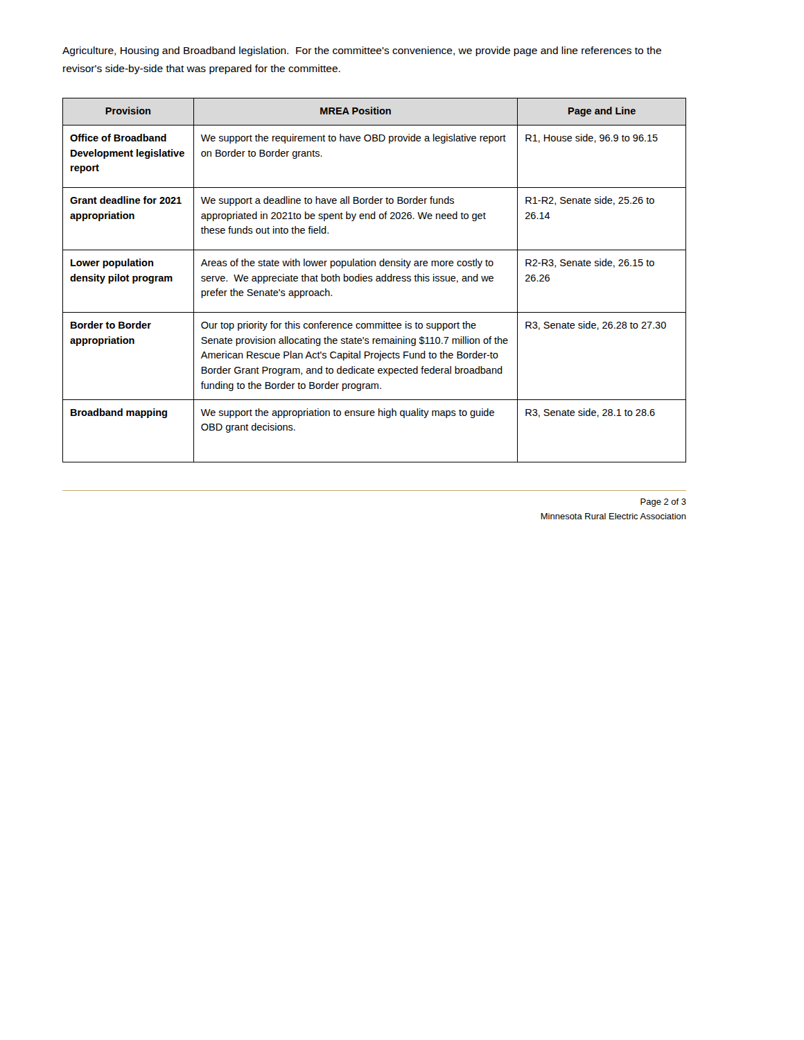Agriculture, Housing and Broadband legislation. For the committee's convenience, we provide page and line references to the revisor's side-by-side that was prepared for the committee.
| Provision | MREA Position | Page and Line |
| --- | --- | --- |
| Office of Broadband Development legislative report | We support the requirement to have OBD provide a legislative report on Border to Border grants. | R1, House side, 96.9 to 96.15 |
| Grant deadline for 2021 appropriation | We support a deadline to have all Border to Border funds appropriated in 2021to be spent by end of 2026. We need to get these funds out into the field. | R1-R2, Senate side, 25.26 to 26.14 |
| Lower population density pilot program | Areas of the state with lower population density are more costly to serve. We appreciate that both bodies address this issue, and we prefer the Senate's approach. | R2-R3, Senate side, 26.15 to 26.26 |
| Border to Border appropriation | Our top priority for this conference committee is to support the Senate provision allocating the state's remaining $110.7 million of the American Rescue Plan Act's Capital Projects Fund to the Border-to Border Grant Program, and to dedicate expected federal broadband funding to the Border to Border program. | R3, Senate side, 26.28 to 27.30 |
| Broadband mapping | We support the appropriation to ensure high quality maps to guide OBD grant decisions. | R3, Senate side, 28.1 to 28.6 |
Page 2 of 3 Minnesota Rural Electric Association